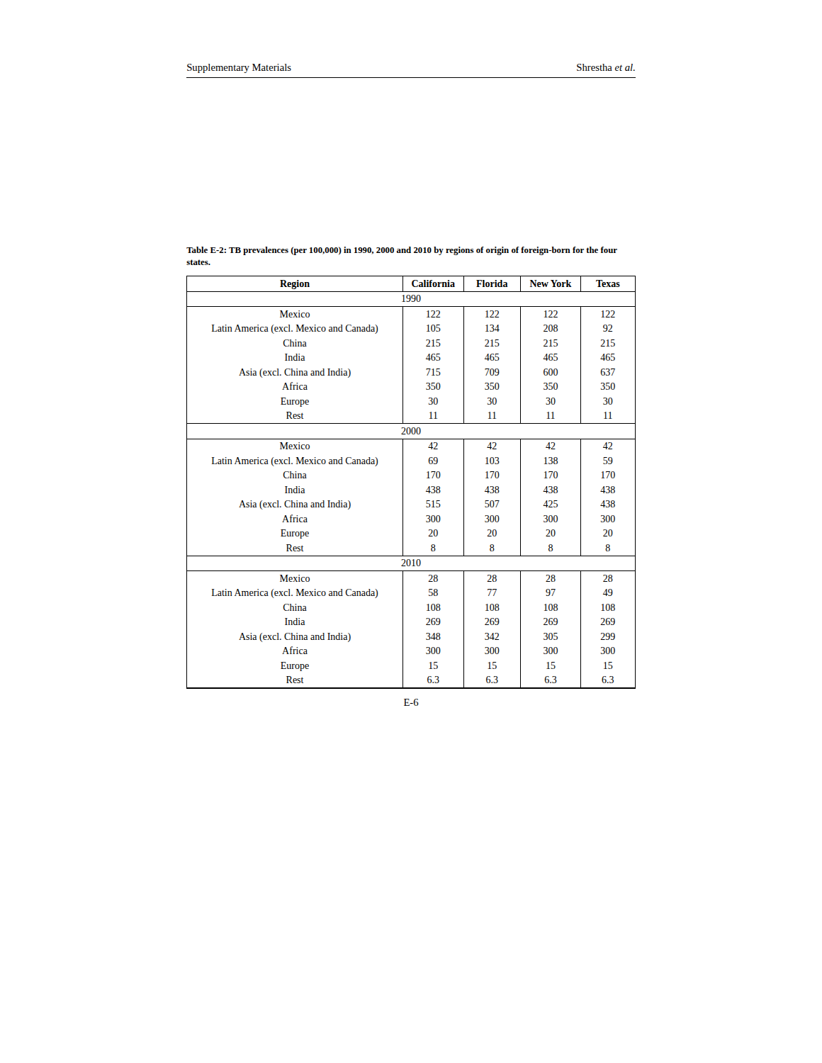Supplementary Materials
Shrestha et al.
Table E-2: TB prevalences (per 100,000) in 1990, 2000 and 2010 by regions of origin of foreign-born for the four states.
| Region | California | Florida | New York | Texas |
| --- | --- | --- | --- | --- |
| 1990 |
| Mexico | 122 | 122 | 122 | 122 |
| Latin America (excl. Mexico and Canada) | 105 | 134 | 208 | 92 |
| China | 215 | 215 | 215 | 215 |
| India | 465 | 465 | 465 | 465 |
| Asia (excl. China and India) | 715 | 709 | 600 | 637 |
| Africa | 350 | 350 | 350 | 350 |
| Europe | 30 | 30 | 30 | 30 |
| Rest | 11 | 11 | 11 | 11 |
| 2000 |
| Mexico | 42 | 42 | 42 | 42 |
| Latin America (excl. Mexico and Canada) | 69 | 103 | 138 | 59 |
| China | 170 | 170 | 170 | 170 |
| India | 438 | 438 | 438 | 438 |
| Asia (excl. China and India) | 515 | 507 | 425 | 438 |
| Africa | 300 | 300 | 300 | 300 |
| Europe | 20 | 20 | 20 | 20 |
| Rest | 8 | 8 | 8 | 8 |
| 2010 |
| Mexico | 28 | 28 | 28 | 28 |
| Latin America (excl. Mexico and Canada) | 58 | 77 | 97 | 49 |
| China | 108 | 108 | 108 | 108 |
| India | 269 | 269 | 269 | 269 |
| Asia (excl. China and India) | 348 | 342 | 305 | 299 |
| Africa | 300 | 300 | 300 | 300 |
| Europe | 15 | 15 | 15 | 15 |
| Rest | 6.3 | 6.3 | 6.3 | 6.3 |
E-6